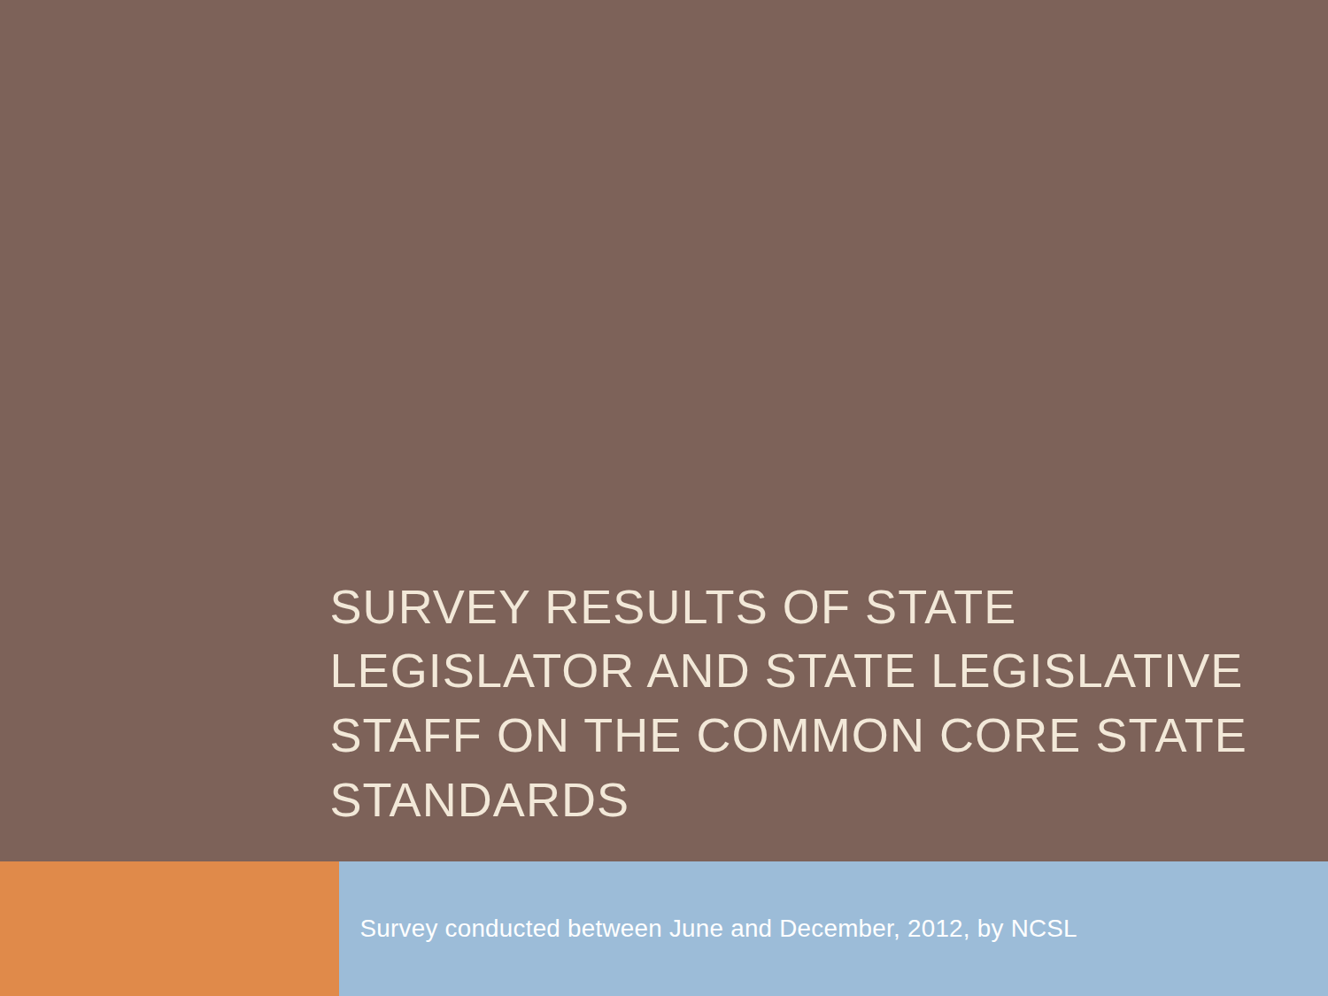Survey Results of State Legislator and State Legislative Staff on the Common Core State Standards
Survey conducted between June and December, 2012, by NCSL